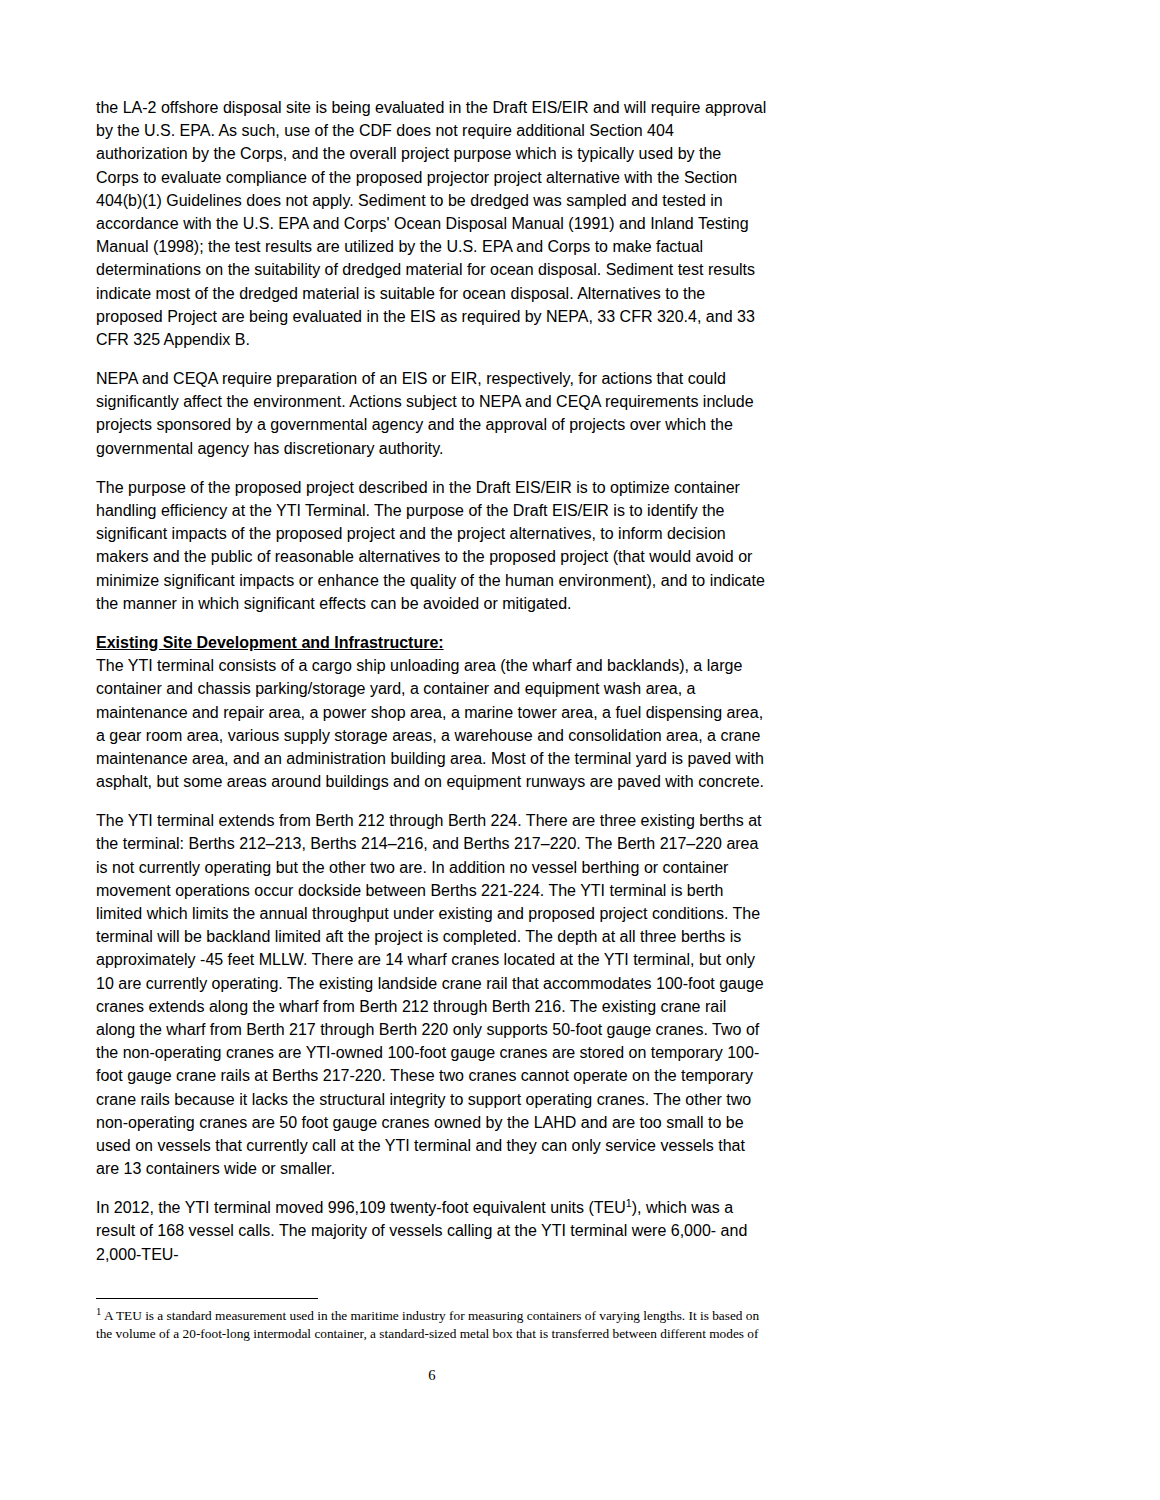the LA-2 offshore disposal site is being evaluated in the Draft EIS/EIR and will require approval by the U.S. EPA. As such, use of the CDF does not require additional Section 404 authorization by the Corps, and the overall project purpose which is typically used by the Corps to evaluate compliance of the proposed projector project alternative with the Section 404(b)(1) Guidelines does not apply. Sediment to be dredged was sampled and tested in accordance with the U.S. EPA and Corps' Ocean Disposal Manual (1991) and Inland Testing Manual (1998); the test results are utilized by the U.S. EPA and Corps to make factual determinations on the suitability of dredged material for ocean disposal. Sediment test results indicate most of the dredged material is suitable for ocean disposal. Alternatives to the proposed Project are being evaluated in the EIS as required by NEPA, 33 CFR 320.4, and 33 CFR 325 Appendix B.
NEPA and CEQA require preparation of an EIS or EIR, respectively, for actions that could significantly affect the environment. Actions subject to NEPA and CEQA requirements include projects sponsored by a governmental agency and the approval of projects over which the governmental agency has discretionary authority.
The purpose of the proposed project described in the Draft EIS/EIR is to optimize container handling efficiency at the YTI Terminal. The purpose of the Draft EIS/EIR is to identify the significant impacts of the proposed project and the project alternatives, to inform decision makers and the public of reasonable alternatives to the proposed project (that would avoid or minimize significant impacts or enhance the quality of the human environment), and to indicate the manner in which significant effects can be avoided or mitigated.
Existing Site Development and Infrastructure:
The YTI terminal consists of a cargo ship unloading area (the wharf and backlands), a large container and chassis parking/storage yard, a container and equipment wash area, a maintenance and repair area, a power shop area, a marine tower area, a fuel dispensing area, a gear room area, various supply storage areas, a warehouse and consolidation area, a crane maintenance area, and an administration building area. Most of the terminal yard is paved with asphalt, but some areas around buildings and on equipment runways are paved with concrete.
The YTI terminal extends from Berth 212 through Berth 224. There are three existing berths at the terminal: Berths 212–213, Berths 214–216, and Berths 217–220. The Berth 217–220 area is not currently operating but the other two are. In addition no vessel berthing or container movement operations occur dockside between Berths 221-224. The YTI terminal is berth limited which limits the annual throughput under existing and proposed project conditions. The terminal will be backland limited aft the project is completed. The depth at all three berths is approximately -45 feet MLLW. There are 14 wharf cranes located at the YTI terminal, but only 10 are currently operating. The existing landside crane rail that accommodates 100-foot gauge cranes extends along the wharf from Berth 212 through Berth 216. The existing crane rail along the wharf from Berth 217 through Berth 220 only supports 50-foot gauge cranes. Two of the non-operating cranes are YTI-owned 100-foot gauge cranes are stored on temporary 100-foot gauge crane rails at Berths 217-220. These two cranes cannot operate on the temporary crane rails because it lacks the structural integrity to support operating cranes. The other two non-operating cranes are 50 foot gauge cranes owned by the LAHD and are too small to be used on vessels that currently call at the YTI terminal and they can only service vessels that are 13 containers wide or smaller.
In 2012, the YTI terminal moved 996,109 twenty-foot equivalent units (TEU1), which was a result of 168 vessel calls. The majority of vessels calling at the YTI terminal were 6,000- and 2,000-TEU-
1 A TEU is a standard measurement used in the maritime industry for measuring containers of varying lengths. It is based on the volume of a 20-foot-long intermodal container, a standard-sized metal box that is transferred between different modes of
6